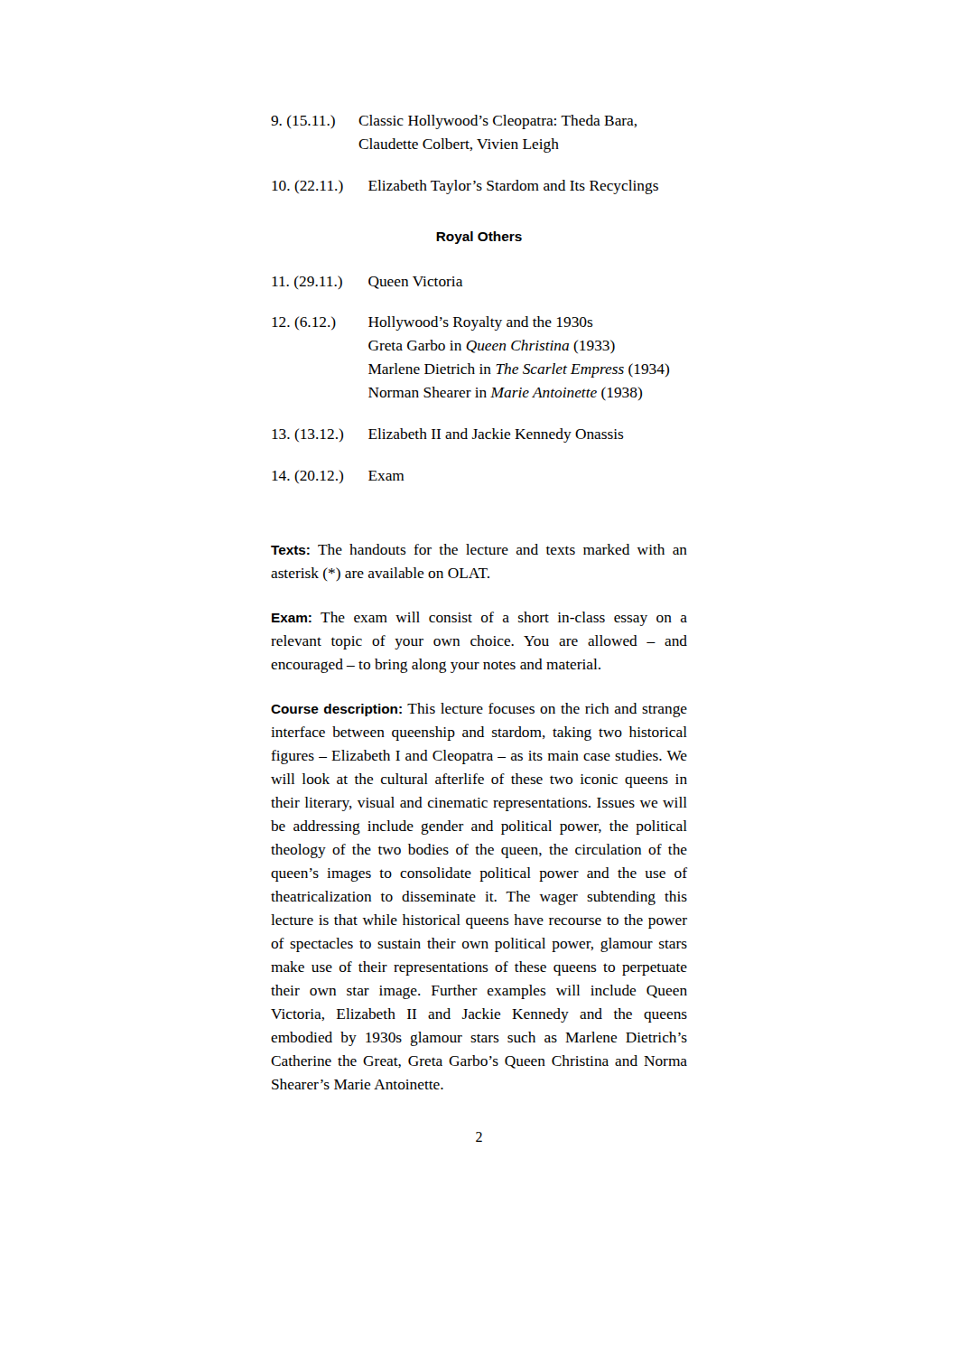9. (15.11.) Classic Hollywood’s Cleopatra: Theda Bara, Claudette Colbert, Vivien Leigh
10. (22.11.) Elizabeth Taylor’s Stardom and Its Recyclings
Royal Others
11. (29.11.) Queen Victoria
12. (6.12.) Hollywood’s Royalty and the 1930s Greta Garbo in Queen Christina (1933) Marlene Dietrich in The Scarlet Empress (1934) Norman Shearer in Marie Antoinette (1938)
13. (13.12.) Elizabeth II and Jackie Kennedy Onassis
14. (20.12.) Exam
Texts: The handouts for the lecture and texts marked with an asterisk (*) are available on OLAT.
Exam: The exam will consist of a short in-class essay on a relevant topic of your own choice. You are allowed – and encouraged – to bring along your notes and material.
Course description: This lecture focuses on the rich and strange interface between queenship and stardom, taking two historical figures – Elizabeth I and Cleopatra – as its main case studies. We will look at the cultural afterlife of these two iconic queens in their literary, visual and cinematic representations. Issues we will be addressing include gender and political power, the political theology of the two bodies of the queen, the circulation of the queen’s images to consolidate political power and the use of theatricalization to disseminate it. The wager subtending this lecture is that while historical queens have recourse to the power of spectacles to sustain their own political power, glamour stars make use of their representations of these queens to perpetuate their own star image. Further examples will include Queen Victoria, Elizabeth II and Jackie Kennedy and the queens embodied by 1930s glamour stars such as Marlene Dietrich’s Catherine the Great, Greta Garbo’s Queen Christina and Norma Shearer’s Marie Antoinette.
2